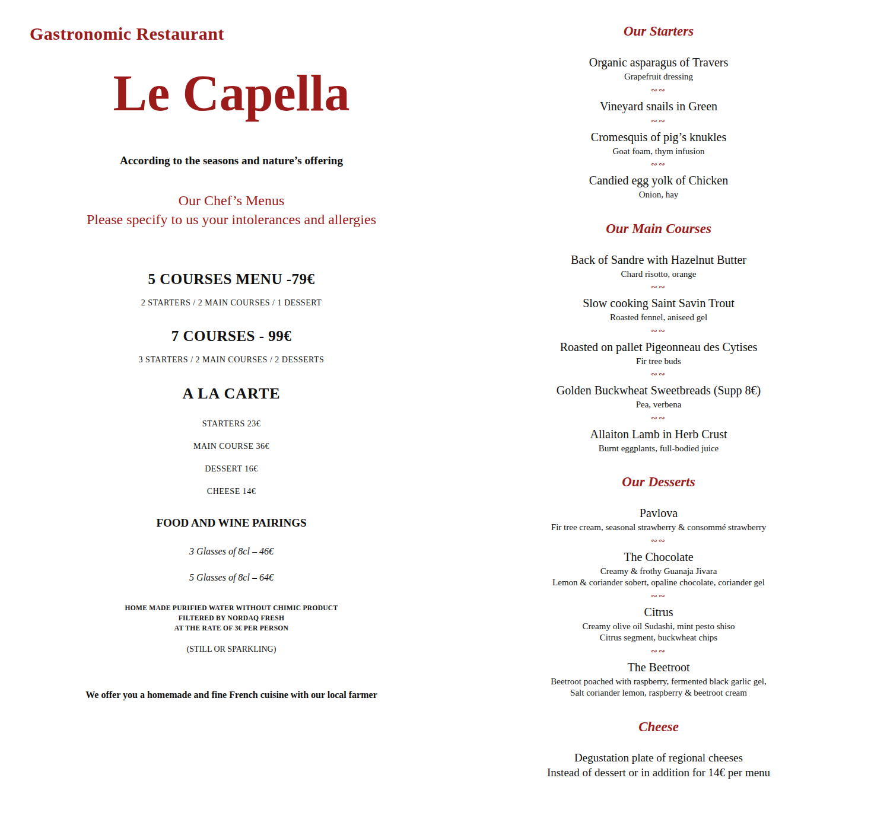Gastronomic Restaurant
Le Capella
According to the seasons and nature’s offering
Our Chef’s Menus
Please specify to us your intolerances and allergies
5 COURSES MENU -79€
2 STARTERS / 2 MAIN COURSES / 1 DESSERT
7 COURSES - 99€
3 STARTERS / 2 MAIN COURSES / 2 DESSERTS
A LA CARTE
STARTERS 23€
MAIN COURSE 36€
DESSERT 16€
CHEESE 14€
FOOD AND WINE PAIRINGS
3 Glasses of 8cl – 46€
5 Glasses of 8cl – 64€
HOME MADE PURIFIED WATER WITHOUT CHIMIC PRODUCT
FILTERED BY NORDAQ FRESH
AT THE RATE OF 3€ PER PERSON
(STILL OR SPARKLING)
We offer you a homemade and fine French cuisine with our local farmer
Our Starters
Organic asparagus of Travers
Grapefruit dressing
∾∾
Vineyard snails in Green
∾∾
Cromesquis of pig’s knukles
Goat foam, thym infusion
∾∾
Candied egg yolk of Chicken
Onion, hay
Our Main Courses
Back of Sandre with Hazelnut Butter
Chard risotto, orange
∾∾
Slow cooking Saint Savin Trout
Roasted fennel, aniseed gel
∾∾
Roasted on pallet Pigeonneau des Cytises
Fir tree buds
∾∾
Golden Buckwheat Sweetbreads (Supp 8€)
Pea, verbena
∾∾
Allaiton Lamb in Herb Crust
Burnt eggplants, full-bodied juice
Our Desserts
Pavlova
Fir tree cream, seasonal strawberry & consommé strawberry
∾∾
The Chocolate
Creamy & frothy Guanaja Jivara
Lemon & coriander sobert, opaline chocolate, coriander gel
∾∾
Citrus
Creamy olive oil Sudashi, mint pesto shiso
Citrus segment, buckwheat chips
∾∾
The Beetroot
Beetroot poached with raspberry, fermented black garlic gel,
Salt coriander lemon, raspberry & beetroot cream
Cheese
Degustation plate of regional cheeses
Instead of dessert or in addition for 14€ per menu